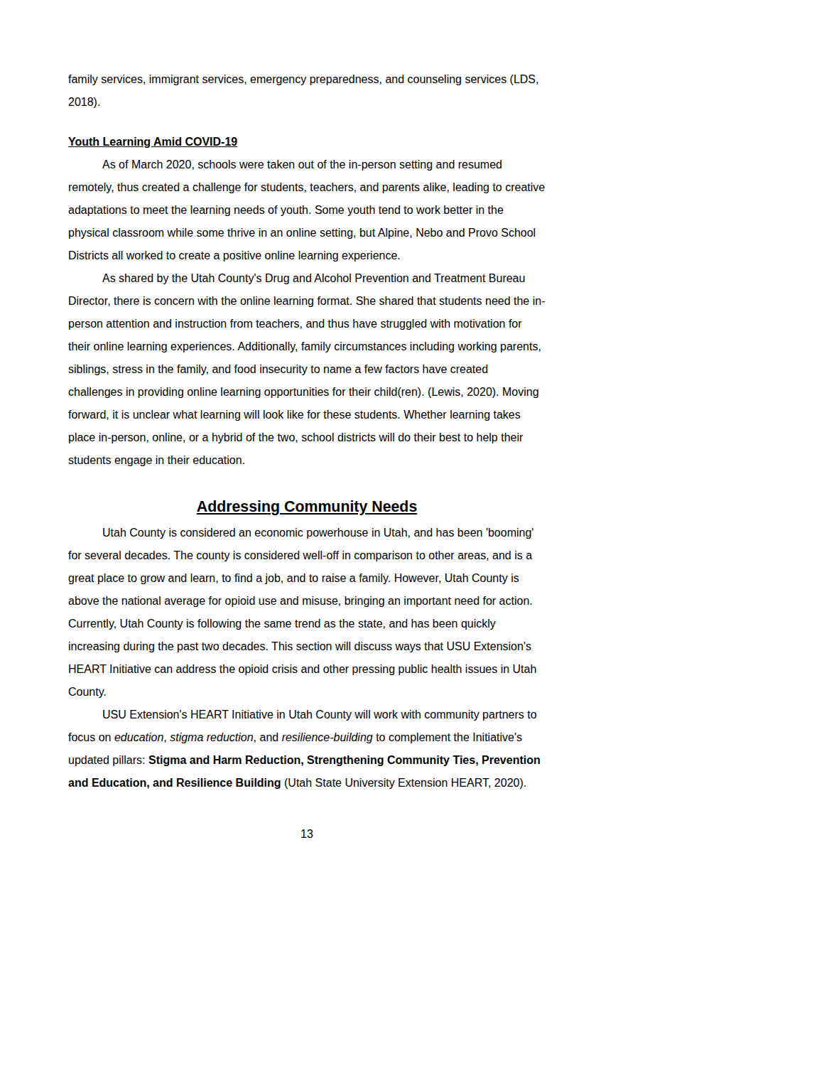family services, immigrant services, emergency preparedness, and counseling services (LDS, 2018).
Youth Learning Amid COVID-19
As of March 2020, schools were taken out of the in-person setting and resumed remotely, thus created a challenge for students, teachers, and parents alike, leading to creative adaptations to meet the learning needs of youth. Some youth tend to work better in the physical classroom while some thrive in an online setting, but Alpine, Nebo and Provo School Districts all worked to create a positive online learning experience.
As shared by the Utah County's Drug and Alcohol Prevention and Treatment Bureau Director, there is concern with the online learning format. She shared that students need the in-person attention and instruction from teachers, and thus have struggled with motivation for their online learning experiences. Additionally, family circumstances including working parents, siblings, stress in the family, and food insecurity to name a few factors have created challenges in providing online learning opportunities for their child(ren). (Lewis, 2020). Moving forward, it is unclear what learning will look like for these students. Whether learning takes place in-person, online, or a hybrid of the two, school districts will do their best to help their students engage in their education.
Addressing Community Needs
Utah County is considered an economic powerhouse in Utah, and has been 'booming' for several decades. The county is considered well-off in comparison to other areas, and is a great place to grow and learn, to find a job, and to raise a family. However, Utah County is above the national average for opioid use and misuse, bringing an important need for action. Currently, Utah County is following the same trend as the state, and has been quickly increasing during the past two decades. This section will discuss ways that USU Extension's HEART Initiative can address the opioid crisis and other pressing public health issues in Utah County.
USU Extension's HEART Initiative in Utah County will work with community partners to focus on education, stigma reduction, and resilience-building to complement the Initiative's updated pillars: Stigma and Harm Reduction, Strengthening Community Ties, Prevention and Education, and Resilience Building (Utah State University Extension HEART, 2020).
13